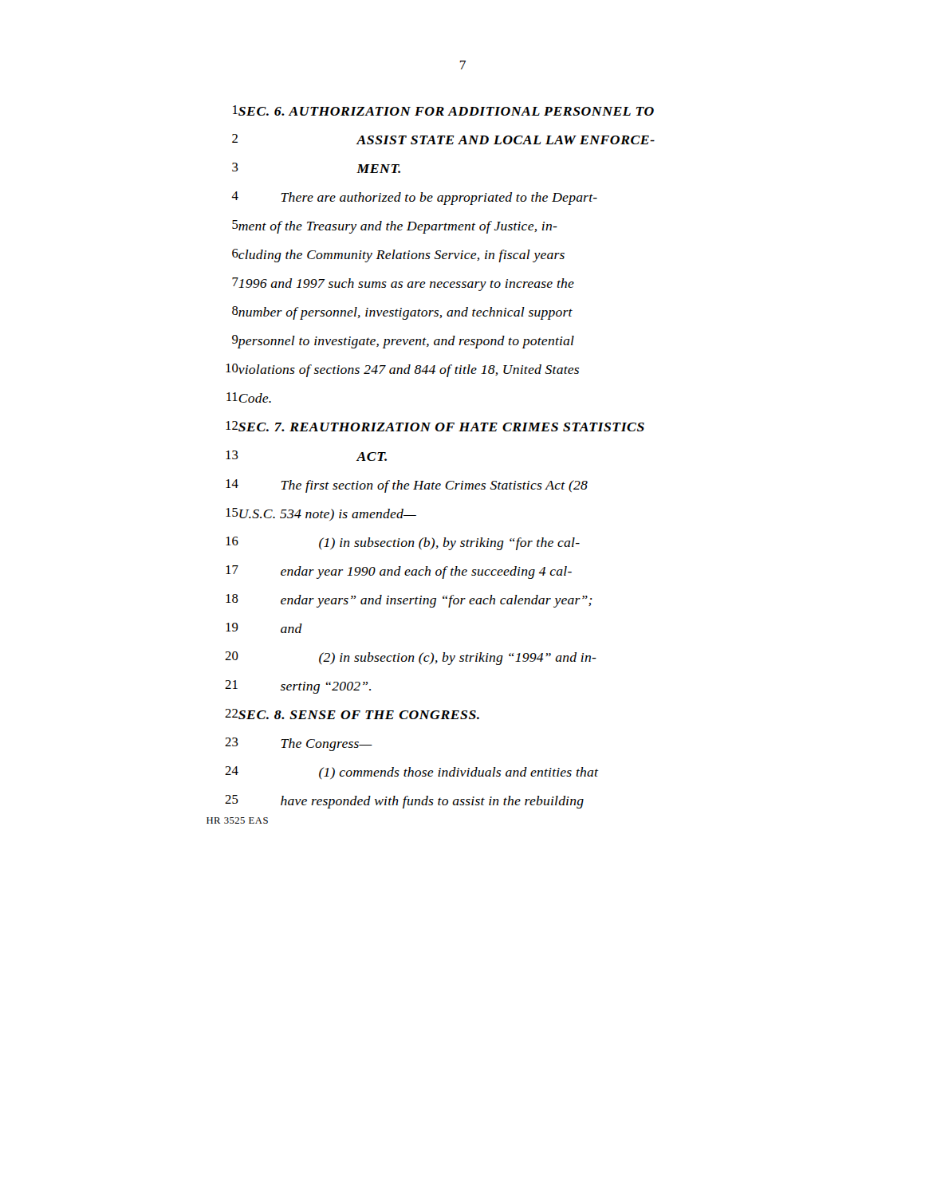7
| 1 | SEC. 6. AUTHORIZATION FOR ADDITIONAL PERSONNEL TO |
| 2 | ASSIST STATE AND LOCAL LAW ENFORCE- |
| 3 | MENT. |
| 4 | There are authorized to be appropriated to the Depart- |
| 5 | ment of the Treasury and the Department of Justice, in- |
| 6 | cluding the Community Relations Service, in fiscal years |
| 7 | 1996 and 1997 such sums as are necessary to increase the |
| 8 | number of personnel, investigators, and technical support |
| 9 | personnel to investigate, prevent, and respond to potential |
| 10 | violations of sections 247 and 844 of title 18, United States |
| 11 | Code. |
| 12 | SEC. 7. REAUTHORIZATION OF HATE CRIMES STATISTICS |
| 13 | ACT. |
| 14 | The first section of the Hate Crimes Statistics Act (28 |
| 15 | U.S.C. 534 note) is amended— |
| 16 | (1) in subsection (b), by striking “for the cal- |
| 17 | endar year 1990 and each of the succeeding 4 cal- |
| 18 | endar years” and inserting “for each calendar year”; |
| 19 | and |
| 20 | (2) in subsection (c), by striking “1994” and in- |
| 21 | serting “2002”. |
| 22 | SEC. 8. SENSE OF THE CONGRESS. |
| 23 | The Congress— |
| 24 | (1) commends those individuals and entities that |
| 25 | have responded with funds to assist in the rebuilding |
HR 3525 EAS